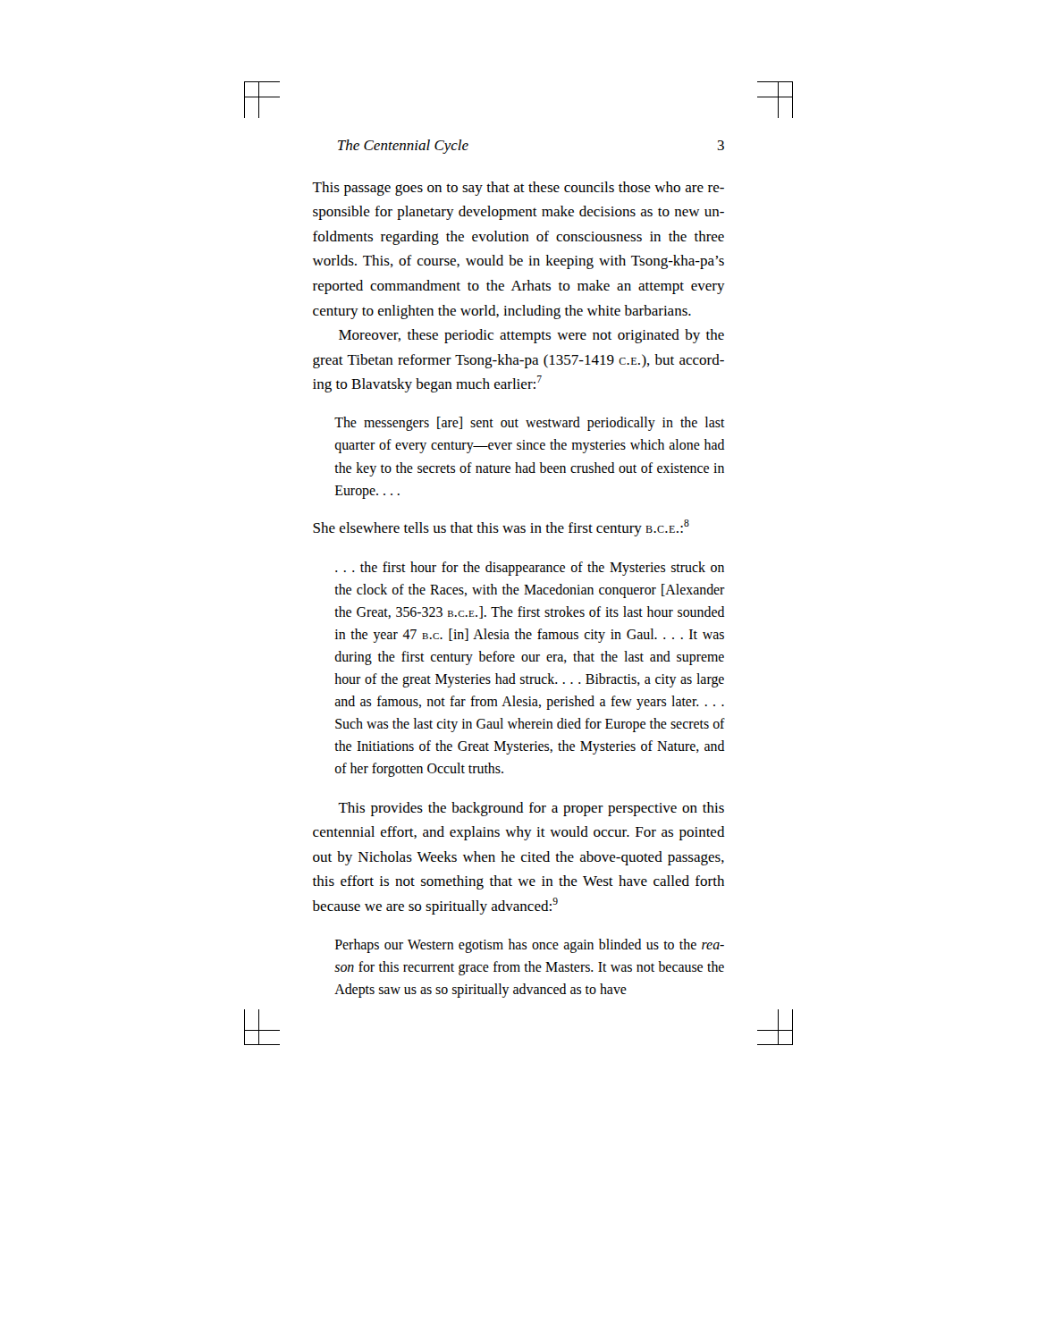The Centennial Cycle 3
This passage goes on to say that at these councils those who are responsible for planetary development make decisions as to new unfoldments regarding the evolution of consciousness in the three worlds. This, of course, would be in keeping with Tsong-kha-pa’s reported commandment to the Arhats to make an attempt every century to enlighten the world, including the white barbarians.
Moreover, these periodic attempts were not originated by the great Tibetan reformer Tsong-kha-pa (1357-1419 c.e.), but according to Blavatsky began much earlier:7
The messengers [are] sent out westward periodically in the last quarter of every century—ever since the mysteries which alone had the key to the secrets of nature had been crushed out of existence in Europe. . . .
She elsewhere tells us that this was in the first century b.c.e.:8
. . . the first hour for the disappearance of the Mysteries struck on the clock of the Races, with the Macedonian conqueror [Alexander the Great, 356-323 b.c.e.]. The first strokes of its last hour sounded in the year 47 b.c. [in] Alesia the famous city in Gaul. . . . It was during the first century before our era, that the last and supreme hour of the great Mysteries had struck. . . . Bibractis, a city as large and as famous, not far from Alesia, perished a few years later. . . . Such was the last city in Gaul wherein died for Europe the secrets of the Initiations of the Great Mysteries, the Mysteries of Nature, and of her forgotten Occult truths.
This provides the background for a proper perspective on this centennial effort, and explains why it would occur. For as pointed out by Nicholas Weeks when he cited the above-quoted passages, this effort is not something that we in the West have called forth because we are so spiritually advanced:9
Perhaps our Western egotism has once again blinded us to the reason for this recurrent grace from the Masters. It was not because the Adepts saw us as so spiritually advanced as to have